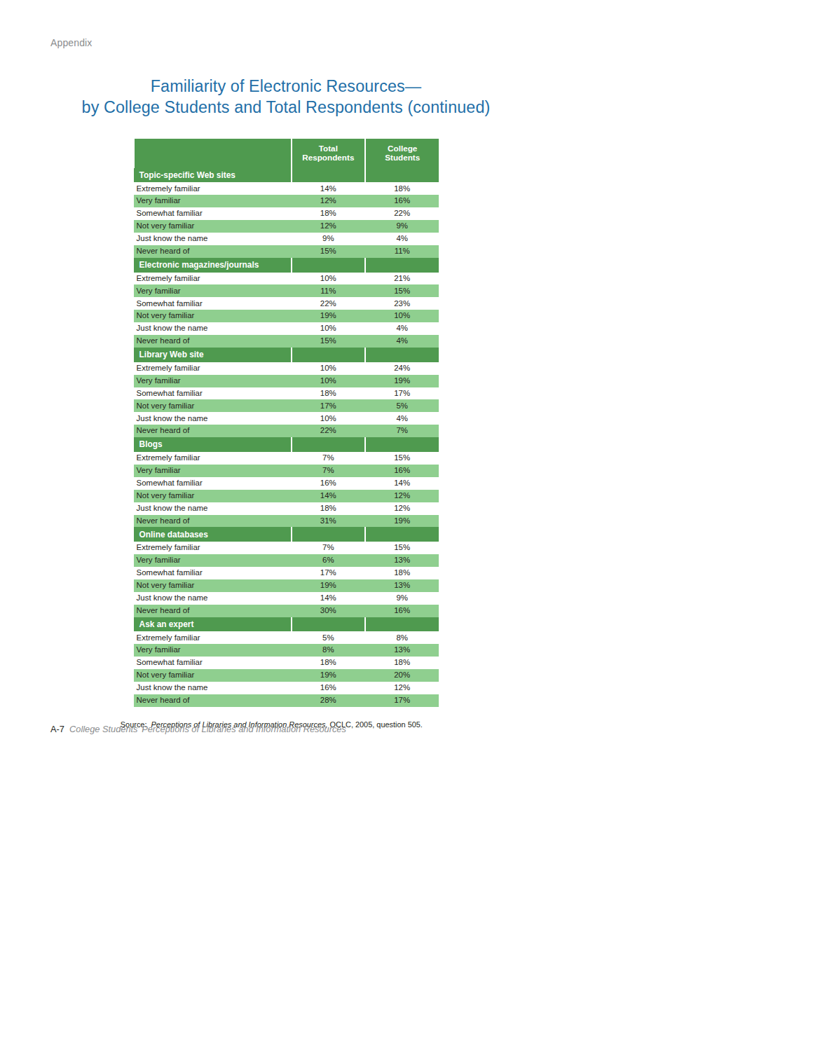Appendix
Familiarity of Electronic Resources— by College Students and Total Respondents (continued)
| | Total Respondents | College Students |
| --- | --- | --- |
| Topic-specific Web sites | | |
| Extremely familiar | 14% | 18% |
| Very familiar | 12% | 16% |
| Somewhat familiar | 18% | 22% |
| Not very familiar | 12% | 9% |
| Just know the name | 9% | 4% |
| Never heard of | 15% | 11% |
| Electronic magazines/journals | | |
| Extremely familiar | 10% | 21% |
| Very familiar | 11% | 15% |
| Somewhat familiar | 22% | 23% |
| Not very familiar | 19% | 10% |
| Just know the name | 10% | 4% |
| Never heard of | 15% | 4% |
| Library Web site | | |
| Extremely familiar | 10% | 24% |
| Very familiar | 10% | 19% |
| Somewhat familiar | 18% | 17% |
| Not very familiar | 17% | 5% |
| Just know the name | 10% | 4% |
| Never heard of | 22% | 7% |
| Blogs | | |
| Extremely familiar | 7% | 15% |
| Very familiar | 7% | 16% |
| Somewhat familiar | 16% | 14% |
| Not very familiar | 14% | 12% |
| Just know the name | 18% | 12% |
| Never heard of | 31% | 19% |
| Online databases | | |
| Extremely familiar | 7% | 15% |
| Very familiar | 6% | 13% |
| Somewhat familiar | 17% | 18% |
| Not very familiar | 19% | 13% |
| Just know the name | 14% | 9% |
| Never heard of | 30% | 16% |
| Ask an expert | | |
| Extremely familiar | 5% | 8% |
| Very familiar | 8% | 13% |
| Somewhat familiar | 18% | 18% |
| Not very familiar | 19% | 20% |
| Just know the name | 16% | 12% |
| Never heard of | 28% | 17% |
Source: Perceptions of Libraries and Information Resources, OCLC, 2005, question 505.
A-7 College Students’ Perceptions of Libraries and Information Resources